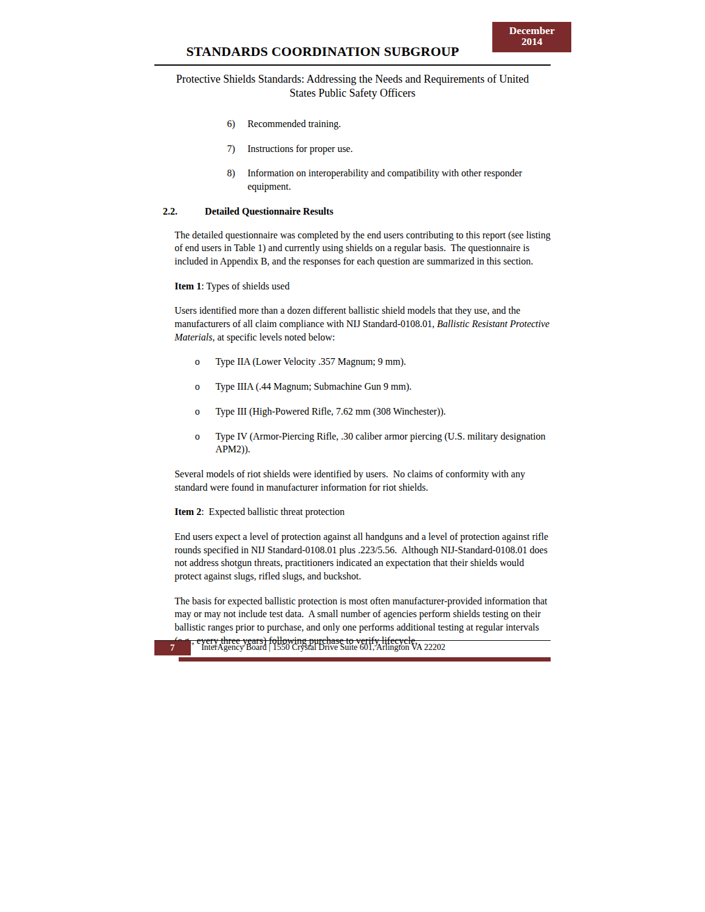December
2014
STANDARDS COORDINATION SUBGROUP
Protective Shields Standards: Addressing the Needs and Requirements of United
States Public Safety Officers
6) Recommended training.
7) Instructions for proper use.
8) Information on interoperability and compatibility with other responder equipment.
2.2. Detailed Questionnaire Results
The detailed questionnaire was completed by the end users contributing to this report (see listing of end users in Table 1) and currently using shields on a regular basis. The questionnaire is included in Appendix B, and the responses for each question are summarized in this section.
Item 1: Types of shields used
Users identified more than a dozen different ballistic shield models that they use, and the manufacturers of all claim compliance with NIJ Standard-0108.01, Ballistic Resistant Protective Materials, at specific levels noted below:
Type IIA (Lower Velocity .357 Magnum; 9 mm).
Type IIIA (.44 Magnum; Submachine Gun 9 mm).
Type III (High-Powered Rifle, 7.62 mm (308 Winchester)).
Type IV (Armor-Piercing Rifle, .30 caliber armor piercing (U.S. military designation APM2)).
Several models of riot shields were identified by users. No claims of conformity with any standard were found in manufacturer information for riot shields.
Item 2: Expected ballistic threat protection
End users expect a level of protection against all handguns and a level of protection against rifle rounds specified in NIJ Standard-0108.01 plus .223/5.56. Although NIJ-Standard-0108.01 does not address shotgun threats, practitioners indicated an expectation that their shields would protect against slugs, rifled slugs, and buckshot.
The basis for expected ballistic protection is most often manufacturer-provided information that may or may not include test data. A small number of agencies perform shields testing on their ballistic ranges prior to purchase, and only one performs additional testing at regular intervals (e.g., every three years) following purchase to verify lifecycle.
7
InterAgency Board | 1550 Crystal Drive Suite 601, Arlington VA 22202